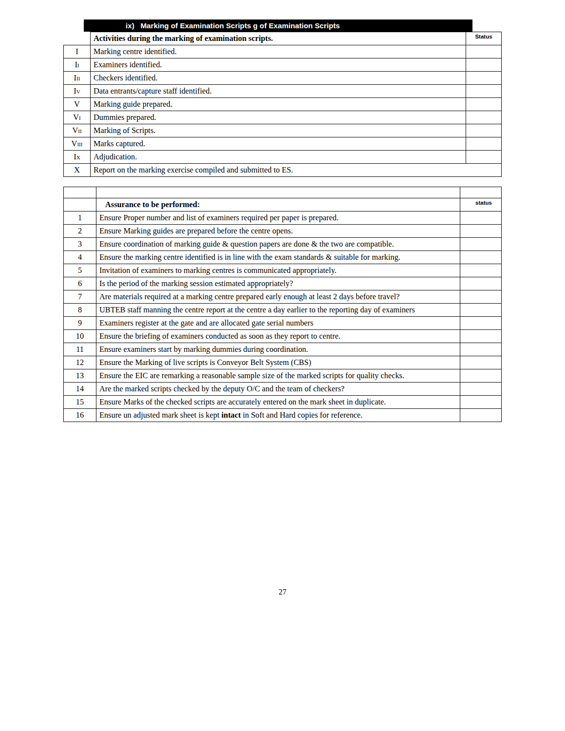ix) Marking of Examination Scripts g of Examination Scripts
| | Activities during the marking of examination scripts. | Status |
| I | Marking centre identified. | |
| Ii | Examiners identified. | |
| Iii | Checkers identified. | |
| Iv | Data entrants/capture staff identified. | |
| V | Marking guide prepared. | |
| Vi | Dummies prepared. | |
| Vii | Marking of Scripts. | |
| Viii | Marks captured. | |
| Ix | Adjudication. | |
| X | Report on the marking exercise compiled and submitted to ES. |
| | Assurance to be performed: | status |
| 1 | Ensure Proper number and list of examiners required per paper is prepared. | |
| 2 | Ensure Marking guides are prepared before the centre opens. | |
| 3 | Ensure coordination of marking guide & question papers are done & the two are compatible. | |
| 4 | Ensure the marking centre identified is in line with the exam standards & suitable for marking. | |
| 5 | Invitation of examiners to marking centres is communicated appropriately. | |
| 6 | Is the period of the marking session estimated appropriately? | |
| 7 | Are materials required at a marking centre prepared early enough at least 2 days before travel? | |
| 8 | UBTEB staff manning the centre report at the centre a day earlier to the reporting day of examiners | |
| 9 | Examiners register at the gate and are allocated gate serial numbers | |
| 10 | Ensure the briefing of examiners conducted as soon as they report to centre. | |
| 11 | Ensure examiners start by marking dummies during coordination. | |
| 12 | Ensure the Marking of live scripts is Conveyor Belt System (CBS) | |
| 13 | Ensure the EIC are remarking a reasonable sample size of the marked scripts for quality checks. | |
| 14 | Are the marked scripts checked by the deputy O/C and the team of checkers? | |
| 15 | Ensure Marks of the checked scripts are accurately entered on the mark sheet in duplicate. | |
| 16 | Ensure un adjusted mark sheet is kept intact in Soft and Hard copies for reference. | |
27